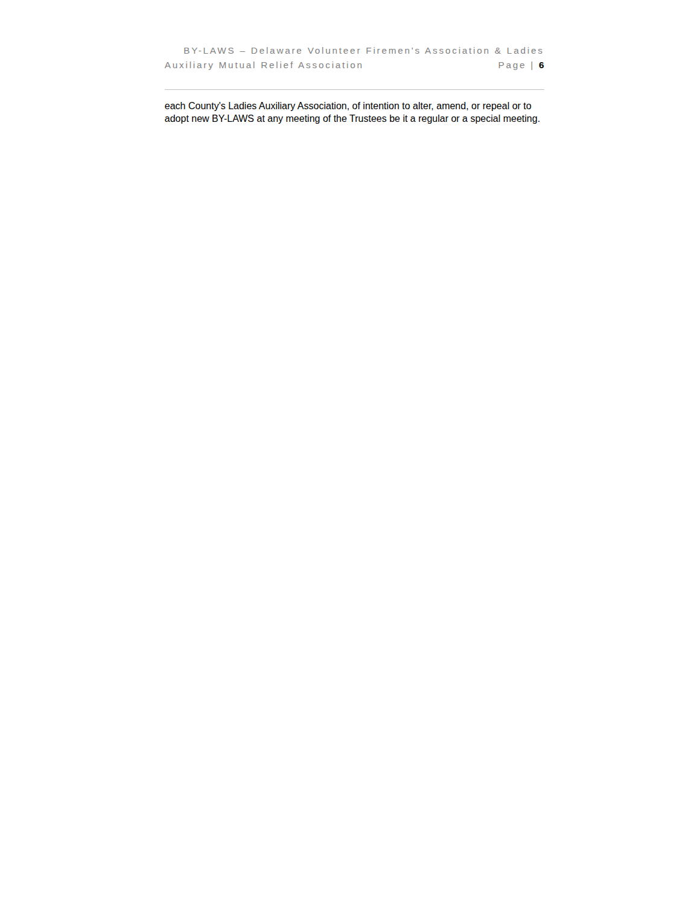BY-LAWS – Delaware Volunteer Firemen's Association & Ladies Auxiliary Mutual Relief Association Page | 6
each County's Ladies Auxiliary Association, of intention to alter, amend, or repeal or to adopt new BY-LAWS at any meeting of the Trustees be it a regular or a special meeting.